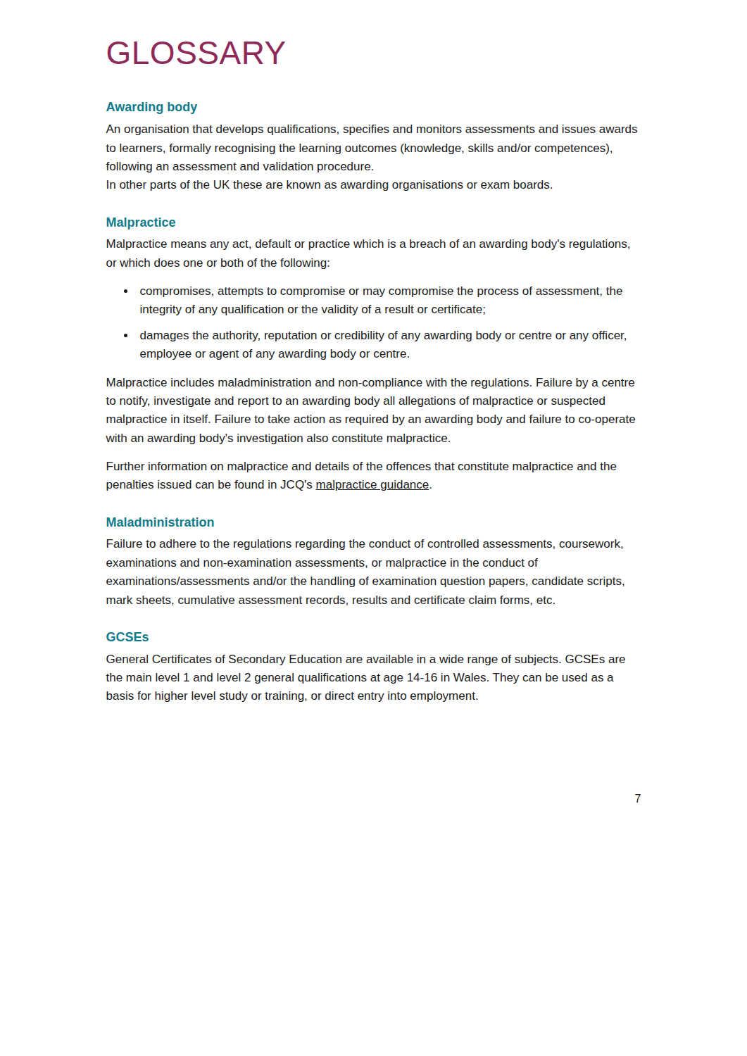GLOSSARY
Awarding body
An organisation that develops qualifications, specifies and monitors assessments and issues awards to learners, formally recognising the learning outcomes (knowledge, skills and/or competences), following an assessment and validation procedure.
In other parts of the UK these are known as awarding organisations or exam boards.
Malpractice
Malpractice means any act, default or practice which is a breach of an awarding body's regulations, or which does one or both of the following:
compromises, attempts to compromise or may compromise the process of assessment, the integrity of any qualification or the validity of a result or certificate;
damages the authority, reputation or credibility of any awarding body or centre or any officer, employee or agent of any awarding body or centre.
Malpractice includes maladministration and non-compliance with the regulations. Failure by a centre to notify, investigate and report to an awarding body all allegations of malpractice or suspected malpractice in itself. Failure to take action as required by an awarding body and failure to co-operate with an awarding body's investigation also constitute malpractice.
Further information on malpractice and details of the offences that constitute malpractice and the penalties issued can be found in JCQ's malpractice guidance.
Maladministration
Failure to adhere to the regulations regarding the conduct of controlled assessments, coursework, examinations and non-examination assessments, or malpractice in the conduct of examinations/assessments and/or the handling of examination question papers, candidate scripts, mark sheets, cumulative assessment records, results and certificate claim forms, etc.
GCSEs
General Certificates of Secondary Education are available in a wide range of subjects. GCSEs are the main level 1 and level 2 general qualifications at age 14-16 in Wales. They can be used as a basis for higher level study or training, or direct entry into employment.
7